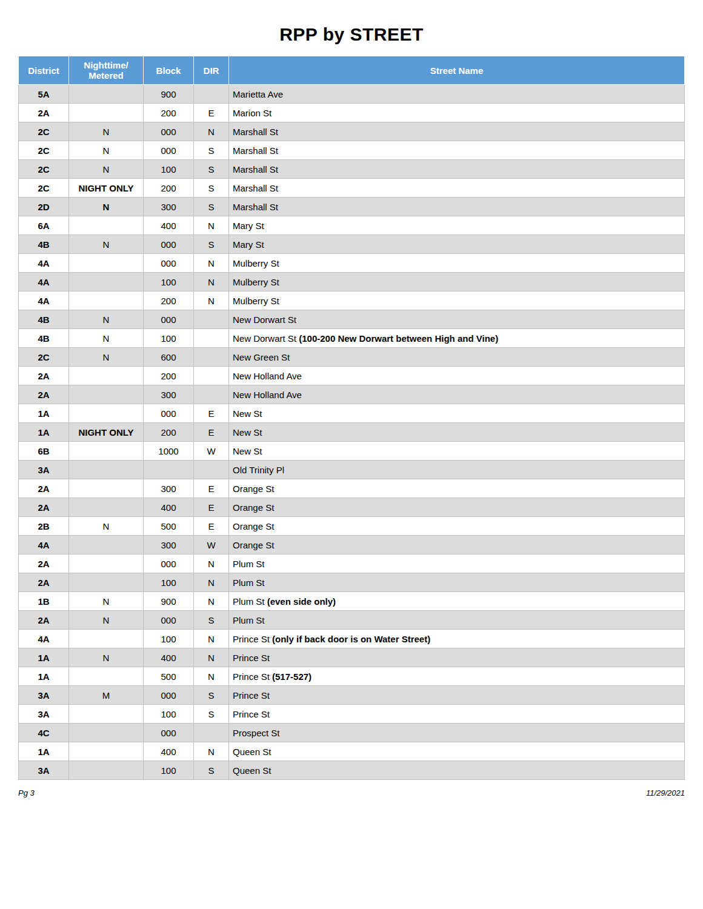RPP by STREET
| District | Nighttime/ Metered | Block | DIR | Street Name |
| --- | --- | --- | --- | --- |
| 5A | | 900 | | Marietta Ave |
| 2A | | 200 | E | Marion St |
| 2C | N | 000 | N | Marshall St |
| 2C | N | 000 | S | Marshall St |
| 2C | N | 100 | S | Marshall St |
| 2C | NIGHT ONLY | 200 | S | Marshall St |
| 2D | N | 300 | S | Marshall St |
| 6A | | 400 | N | Mary St |
| 4B | N | 000 | S | Mary St |
| 4A | | 000 | N | Mulberry St |
| 4A | | 100 | N | Mulberry St |
| 4A | | 200 | N | Mulberry St |
| 4B | N | 000 | | New Dorwart St |
| 4B | N | 100 | | New Dorwart St (100-200 New Dorwart between High and Vine) |
| 2C | N | 600 | | New Green St |
| 2A | | 200 | | New Holland Ave |
| 2A | | 300 | | New Holland Ave |
| 1A | | 000 | E | New St |
| 1A | NIGHT ONLY | 200 | E | New St |
| 6B | | 1000 | W | New St |
| 3A | | | | Old Trinity Pl |
| 2A | | 300 | E | Orange St |
| 2A | | 400 | E | Orange St |
| 2B | N | 500 | E | Orange St |
| 4A | | 300 | W | Orange St |
| 2A | | 000 | N | Plum St |
| 2A | | 100 | N | Plum St |
| 1B | N | 900 | N | Plum St (even side only) |
| 2A | N | 000 | S | Plum St |
| 4A | | 100 | N | Prince St (only if back door is on Water Street) |
| 1A | N | 400 | N | Prince St |
| 1A | | 500 | N | Prince St (517-527) |
| 3A | M | 000 | S | Prince St |
| 3A | | 100 | S | Prince St |
| 4C | | 000 | | Prospect St |
| 1A | | 400 | N | Queen St |
| 3A | | 100 | S | Queen St |
Pg 3 11/29/2021